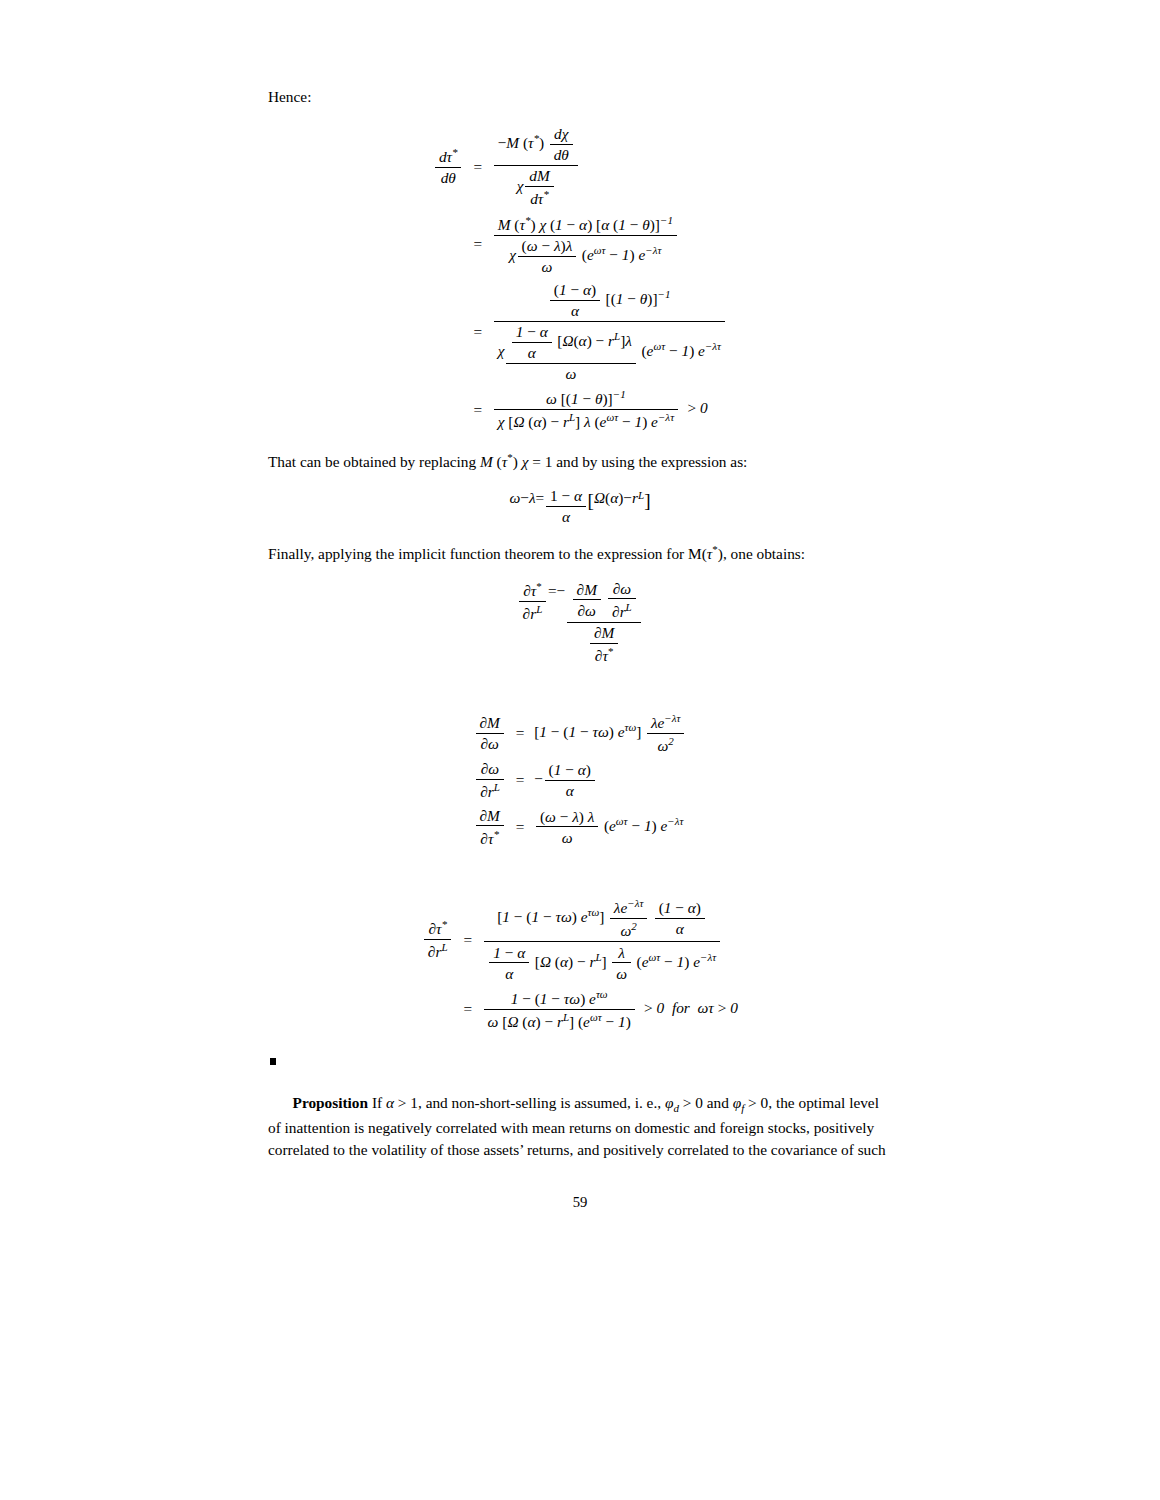Hence:
| dτ * dθ | = | − M ( τ * ) dχ dθ χ dM dτ * |
| | = | M ( τ * ) χ ( 1 − α ) [ α ( 1 − θ ) ] −1 χ ( ω − λ ) λ ω ( e ωτ − 1 ) e − λτ |
| | = | ( 1 − α ) α [ ( 1 − θ ) ] −1 χ 1 − α α [ Ω ( α ) − r L ] λ ω ( e ωτ − 1 ) e − λτ |
| | = | ω [ ( 1 − θ ) ] −1 χ [ Ω ( α ) − r L ] λ ( e ωτ − 1 ) e − λτ > 0 |
That can be obtained by replacing M (τ*) χ = 1 and by using the expression as:
ω − λ = 1 − α α [Ω (α) − rL]
Finally, applying the implicit function theorem to the expression for M(τ*), one obtains:
∂τ*∂rL = − ∂M∂ω ∂ω∂rL ∂M∂τ*
| ∂ M ∂ ω | = | [ 1 − ( 1 − τω ) e τω ] λe − λτ ω 2 |
| ∂ ω ∂ r L | = | − ( 1 − α ) α |
| ∂ M ∂ τ * | = | ( ω − λ ) λ ω ( e ωτ − 1 ) e − λτ |
| ∂ τ * ∂ r L | = | [ 1 − ( 1 − τω ) e τω ] λe − λτ ω 2 ( 1 − α ) α 1 − α α [ Ω ( α ) − r L ] λ ω ( e ωτ − 1 ) e − λτ |
| | = | 1 − ( 1 − τω ) e τω ω [ Ω ( α ) − r L ] ( e ωτ − 1 ) > 0 for ωτ > 0 |
Proposition If α > 1, and non-short-selling is assumed, i. e., φd > 0 and φf > 0, the optimal level of inattention is negatively correlated with mean returns on domestic and foreign stocks, positively correlated to the volatility of those assets’ returns, and positively correlated to the covariance of such
59